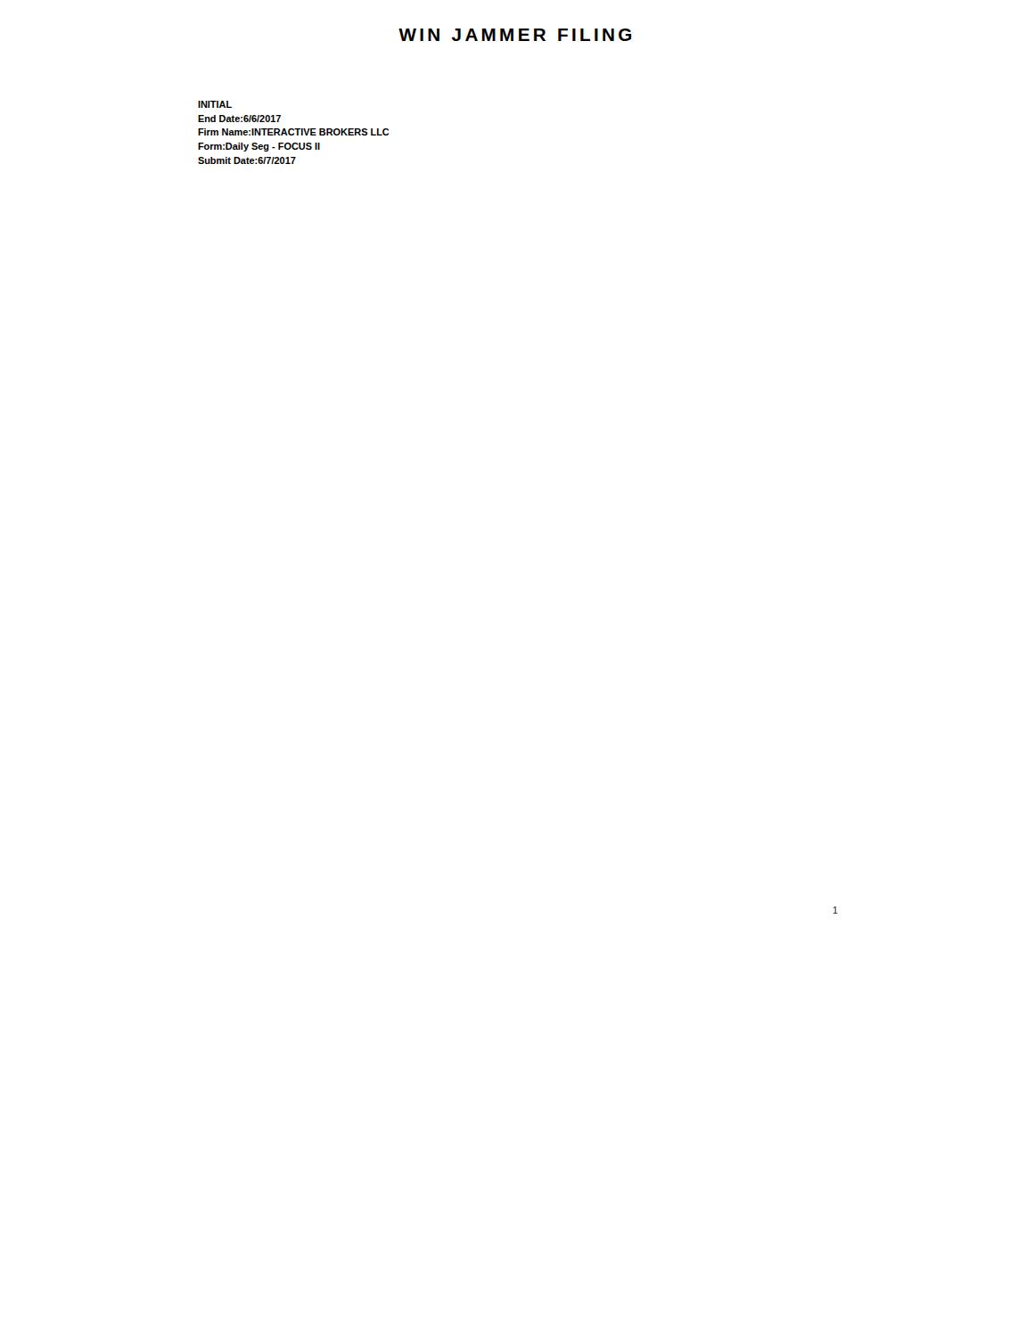WIN JAMMER FILING
INITIAL
End Date:6/6/2017
Firm Name:INTERACTIVE BROKERS LLC
Form:Daily Seg - FOCUS II
Submit Date:6/7/2017
1